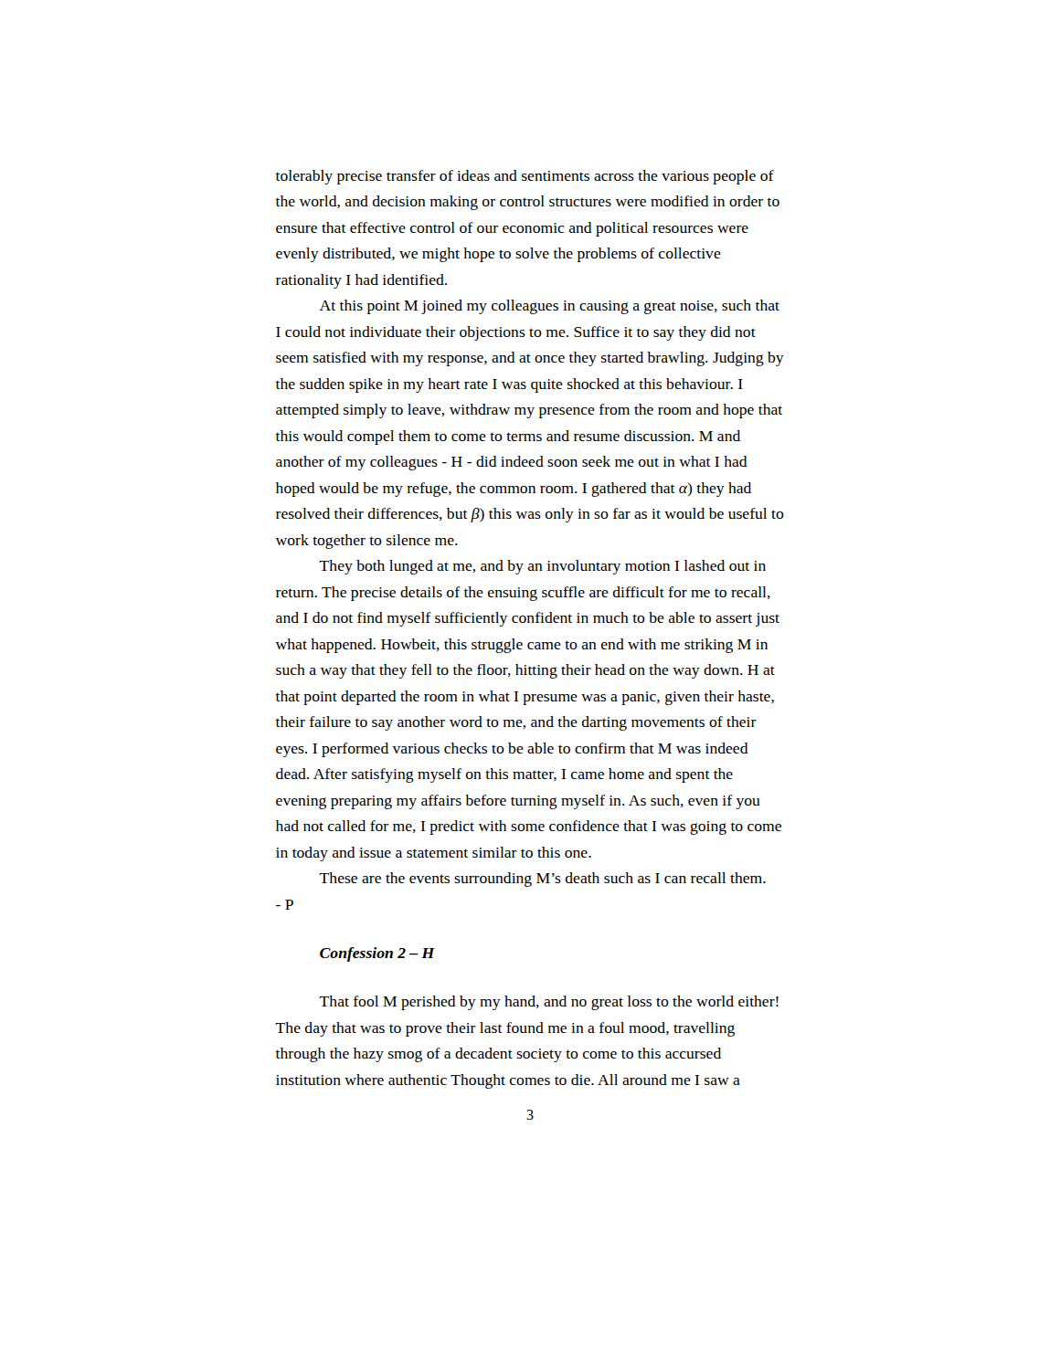tolerably precise transfer of ideas and sentiments across the various people of the world, and decision making or control structures were modified in order to ensure that effective control of our economic and political resources were evenly distributed, we might hope to solve the problems of collective rationality I had identified.
At this point M joined my colleagues in causing a great noise, such that I could not individuate their objections to me. Suffice it to say they did not seem satisfied with my response, and at once they started brawling. Judging by the sudden spike in my heart rate I was quite shocked at this behaviour. I attempted simply to leave, withdraw my presence from the room and hope that this would compel them to come to terms and resume discussion. M and another of my colleagues - H - did indeed soon seek me out in what I had hoped would be my refuge, the common room. I gathered that α) they had resolved their differences, but β) this was only in so far as it would be useful to work together to silence me.
They both lunged at me, and by an involuntary motion I lashed out in return. The precise details of the ensuing scuffle are difficult for me to recall, and I do not find myself sufficiently confident in much to be able to assert just what happened. Howbeit, this struggle came to an end with me striking M in such a way that they fell to the floor, hitting their head on the way down. H at that point departed the room in what I presume was a panic, given their haste, their failure to say another word to me, and the darting movements of their eyes. I performed various checks to be able to confirm that M was indeed dead. After satisfying myself on this matter, I came home and spent the evening preparing my affairs before turning myself in. As such, even if you had not called for me, I predict with some confidence that I was going to come in today and issue a statement similar to this one.
These are the events surrounding M’s death such as I can recall them.
- P
Confession 2 – H
That fool M perished by my hand, and no great loss to the world either! The day that was to prove their last found me in a foul mood, travelling through the hazy smog of a decadent society to come to this accursed institution where authentic Thought comes to die. All around me I saw a
3